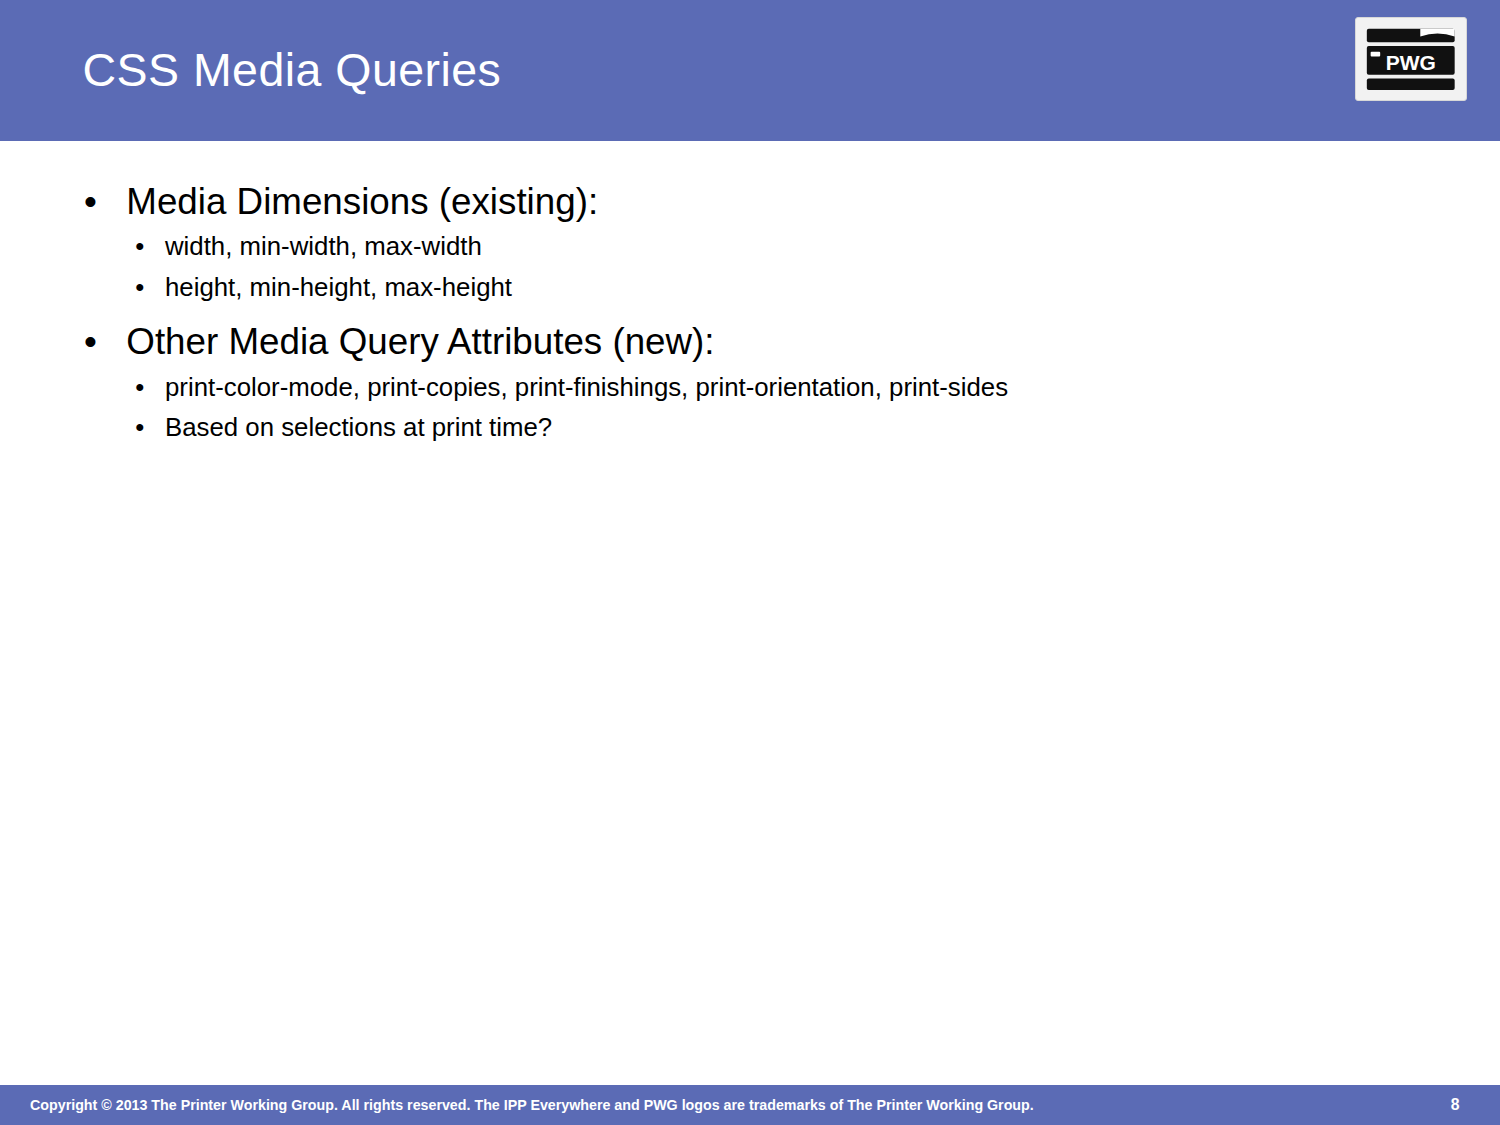CSS Media Queries
PWG
Media Dimensions (existing):
width, min-width, max-width
height, min-height, max-height
Other Media Query Attributes (new):
print-color-mode, print-copies, print-finishings, print-orientation, print-sides
Based on selections at print time?
Copyright © 2013 The Printer Working Group. All rights reserved. The IPP Everywhere and PWG logos are trademarks of The Printer Working Group.
8